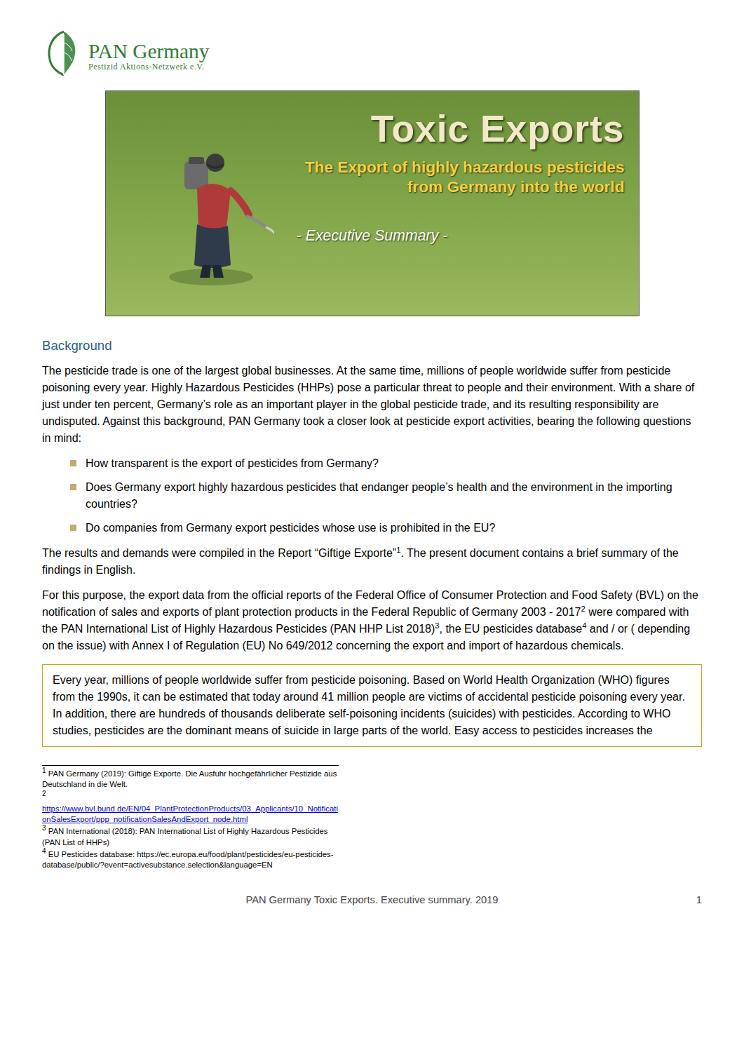| | PAN Germany Pestizid Aktions-Netzwerk e.V. |
Toxic Exports
The Export of highly hazardous pesticides
from Germany into the world
- Executive Summary -
Background
The pesticide trade is one of the largest global businesses. At the same time, millions of people worldwide suffer from pesticide poisoning every year. Highly Hazardous Pesticides (HHPs) pose a particular threat to people and their environment. With a share of just under ten percent, Germany’s role as an important player in the global pesticide trade, and its resulting responsibility are undisputed. Against this background, PAN Germany took a closer look at pesticide export activities, bearing the following questions in mind:
How transparent is the export of pesticides from Germany?
Does Germany export highly hazardous pesticides that endanger people’s health and the environment in the importing countries?
Do companies from Germany export pesticides whose use is prohibited in the EU?
The results and demands were compiled in the Report “Giftige Exporte”1. The present document contains a brief summary of the findings in English.
For this purpose, the export data from the official reports of the Federal Office of Consumer Protection and Food Safety (BVL) on the notification of sales and exports of plant protection products in the Federal Republic of Germany 2003 - 20172 were compared with the PAN International List of Highly Hazardous Pesticides (PAN HHP List 2018)3, the EU pesticides database4 and / or ( depending on the issue) with Annex I of Regulation (EU) No 649/2012 concerning the export and import of hazardous chemicals.
Every year, millions of people worldwide suffer from pesticide poisoning. Based on World Health Organization (WHO) figures from the 1990s, it can be estimated that today around 41 million people are victims of accidental pesticide poisoning every year. In addition, there are hundreds of thousands deliberate self-poisoning incidents (suicides) with pesticides. According to WHO studies, pesticides are the dominant means of suicide in large parts of the world. Easy access to pesticides increases the
1 PAN Germany (2019): Giftige Exporte. Die Ausfuhr hochgefährlicher Pestizide aus Deutschland in die Welt.
2
https://www.bvl.bund.de/EN/04_PlantProtectionProducts/03_Applicants/10_NotificationSalesExport/ppp_notificationSalesAndExport_node.html
3 PAN International (2018): PAN International List of Highly Hazardous Pesticides (PAN List of HHPs)
4 EU Pesticides database: https://ec.europa.eu/food/plant/pesticides/eu-pesticides-database/public/?event=activesubstance.selection&language=EN
PAN Germany Toxic Exports. Executive summary. 2019 1